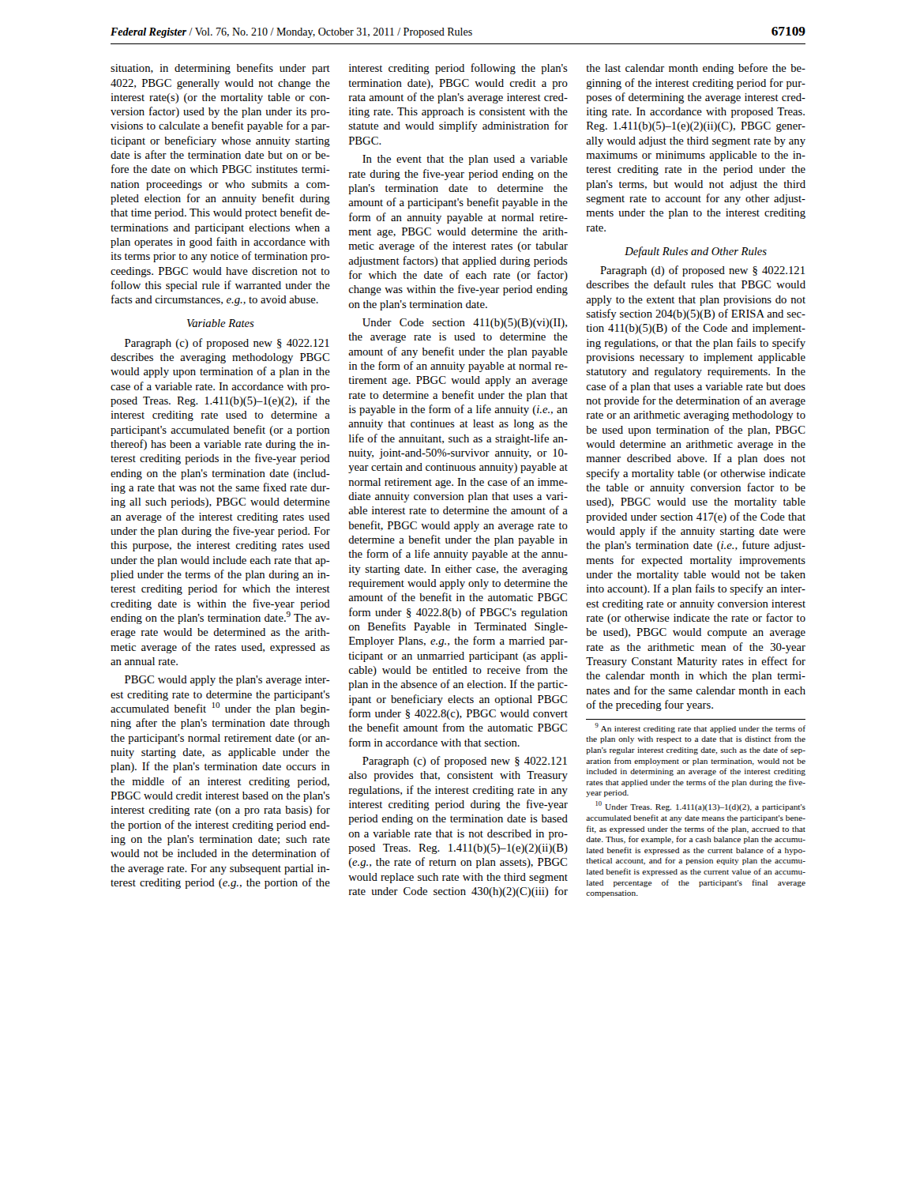Federal Register / Vol. 76, No. 210 / Monday, October 31, 2011 / Proposed Rules
67109
situation, in determining benefits under part 4022, PBGC generally would not change the interest rate(s) (or the mortality table or conversion factor) used by the plan under its provisions to calculate a benefit payable for a participant or beneficiary whose annuity starting date is after the termination date but on or before the date on which PBGC institutes termination proceedings or who submits a completed election for an annuity benefit during that time period. This would protect benefit determinations and participant elections when a plan operates in good faith in accordance with its terms prior to any notice of termination proceedings. PBGC would have discretion not to follow this special rule if warranted under the facts and circumstances, e.g., to avoid abuse.
Variable Rates
Paragraph (c) of proposed new § 4022.121 describes the averaging methodology PBGC would apply upon termination of a plan in the case of a variable rate. In accordance with proposed Treas. Reg. 1.411(b)(5)–1(e)(2), if the interest crediting rate used to determine a participant's accumulated benefit (or a portion thereof) has been a variable rate during the interest crediting periods in the five-year period ending on the plan's termination date (including a rate that was not the same fixed rate during all such periods), PBGC would determine an average of the interest crediting rates used under the plan during the five-year period. For this purpose, the interest crediting rates used under the plan would include each rate that applied under the terms of the plan during an interest crediting period for which the interest crediting date is within the five-year period ending on the plan's termination date.9 The average rate would be determined as the arithmetic average of the rates used, expressed as an annual rate.
PBGC would apply the plan's average interest crediting rate to determine the participant's accumulated benefit 10 under the plan beginning after the plan's termination date through the participant's normal retirement date (or annuity starting date, as applicable under the plan). If the plan's termination date occurs in the middle of an interest crediting period, PBGC would credit interest based on the plan's interest crediting rate (on a pro rata basis) for the portion of the interest crediting period ending on the plan's termination date; such rate would not be included in the determination of the average rate. For any subsequent partial interest crediting period (e.g., the portion of the interest crediting period following the plan's termination date), PBGC would credit a pro rata amount of the plan's average interest crediting rate. This approach is consistent with the statute and would simplify administration for PBGC.
In the event that the plan used a variable rate during the five-year period ending on the plan's termination date to determine the amount of a participant's benefit payable in the form of an annuity payable at normal retirement age, PBGC would determine the arithmetic average of the interest rates (or tabular adjustment factors) that applied during periods for which the date of each rate (or factor) change was within the five-year period ending on the plan's termination date.
Under Code section 411(b)(5)(B)(vi)(II), the average rate is used to determine the amount of any benefit under the plan payable in the form of an annuity payable at normal retirement age. PBGC would apply an average rate to determine a benefit under the plan that is payable in the form of a life annuity (i.e., an annuity that continues at least as long as the life of the annuitant, such as a straight-life annuity, joint-and-50%-survivor annuity, or 10-year certain and continuous annuity) payable at normal retirement age. In the case of an immediate annuity conversion plan that uses a variable interest rate to determine the amount of a benefit, PBGC would apply an average rate to determine a benefit under the plan payable in the form of a life annuity payable at the annuity starting date. In either case, the averaging requirement would apply only to determine the amount of the benefit in the automatic PBGC form under § 4022.8(b) of PBGC's regulation on Benefits Payable in Terminated Single-Employer Plans, e.g., the form a married participant or an unmarried participant (as applicable) would be entitled to receive from the plan in the absence of an election. If the participant or beneficiary elects an optional PBGC form under § 4022.8(c), PBGC would convert the benefit amount from the automatic PBGC form in accordance with that section.
Paragraph (c) of proposed new § 4022.121 also provides that, consistent with Treasury regulations, if the interest crediting rate in any interest crediting period during the five-year period ending on the termination date is based on a variable rate that is not described in proposed Treas. Reg. 1.411(b)(5)–1(e)(2)(ii)(B) (e.g., the rate of return on plan assets), PBGC would replace such rate with the third segment rate under Code section 430(h)(2)(C)(iii) for the last calendar month ending before the beginning of the interest crediting period for purposes of determining the average interest crediting rate. In accordance with proposed Treas. Reg. 1.411(b)(5)–1(e)(2)(ii)(C), PBGC generally would adjust the third segment rate by any maximums or minimums applicable to the interest crediting rate in the period under the plan's terms, but would not adjust the third segment rate to account for any other adjustments under the plan to the interest crediting rate.
Default Rules and Other Rules
Paragraph (d) of proposed new § 4022.121 describes the default rules that PBGC would apply to the extent that plan provisions do not satisfy section 204(b)(5)(B) of ERISA and section 411(b)(5)(B) of the Code and implementing regulations, or that the plan fails to specify provisions necessary to implement applicable statutory and regulatory requirements. In the case of a plan that uses a variable rate but does not provide for the determination of an average rate or an arithmetic averaging methodology to be used upon termination of the plan, PBGC would determine an arithmetic average in the manner described above. If a plan does not specify a mortality table (or otherwise indicate the table or annuity conversion factor to be used), PBGC would use the mortality table provided under section 417(e) of the Code that would apply if the annuity starting date were the plan's termination date (i.e., future adjustments for expected mortality improvements under the mortality table would not be taken into account). If a plan fails to specify an interest crediting rate or annuity conversion interest rate (or otherwise indicate the rate or factor to be used), PBGC would compute an average rate as the arithmetic mean of the 30-year Treasury Constant Maturity rates in effect for the calendar month in which the plan terminates and for the same calendar month in each of the preceding four years.
9 An interest crediting rate that applied under the terms of the plan only with respect to a date that is distinct from the plan's regular interest crediting date, such as the date of separation from employment or plan termination, would not be included in determining an average of the interest crediting rates that applied under the terms of the plan during the five-year period.
10 Under Treas. Reg. 1.411(a)(13)–1(d)(2), a participant's accumulated benefit at any date means the participant's benefit, as expressed under the terms of the plan, accrued to that date. Thus, for example, for a cash balance plan the accumulated benefit is expressed as the current balance of a hypothetical account, and for a pension equity plan the accumulated benefit is expressed as the current value of an accumulated percentage of the participant's final average compensation.